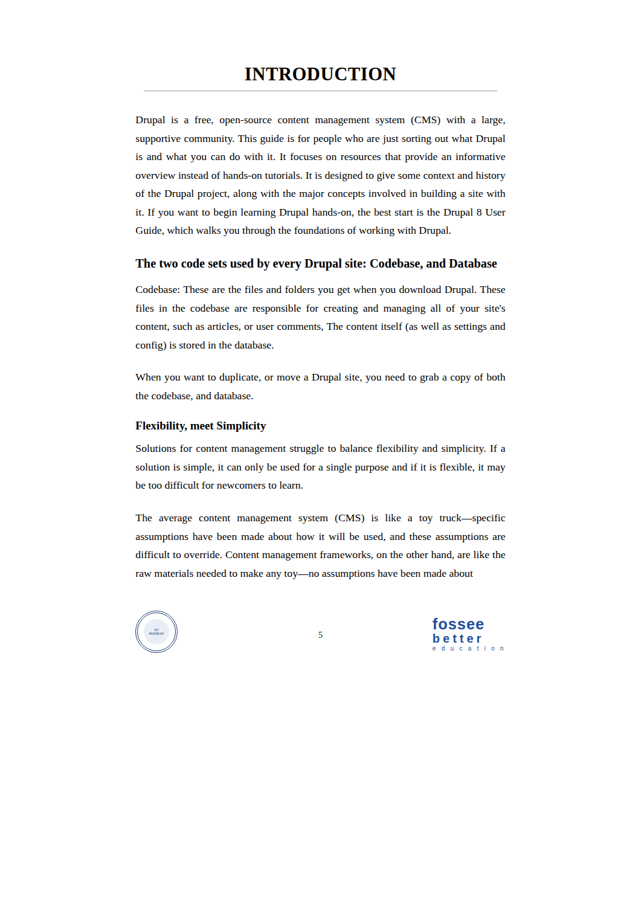INTRODUCTION
Drupal is a free, open-source content management system (CMS) with a large, supportive community. This guide is for people who are just sorting out what Drupal is and what you can do with it. It focuses on resources that provide an informative overview instead of hands-on tutorials. It is designed to give some context and history of the Drupal project, along with the major concepts involved in building a site with it. If you want to begin learning Drupal hands-on, the best start is the Drupal 8 User Guide, which walks you through the foundations of working with Drupal.
The two code sets used by every Drupal site: Codebase, and Database
Codebase: These are the files and folders you get when you download Drupal. These files in the codebase are responsible for creating and managing all of your site's content, such as articles, or user comments, The content itself (as well as settings and config) is stored in the database.
When you want to duplicate, or move a Drupal site, you need to grab a copy of both the codebase, and database.
Flexibility, meet Simplicity
Solutions for content management struggle to balance flexibility and simplicity. If a solution is simple, it can only be used for a single purpose and if it is flexible, it may be too difficult for newcomers to learn.
The average content management system (CMS) is like a toy truck—specific assumptions have been made about how it will be used, and these assumptions are difficult to override. Content management frameworks, on the other hand, are like the raw materials needed to make any toy—no assumptions have been made about
IIT
BOMBAY
5
fossee
better
e d u c a t i o n